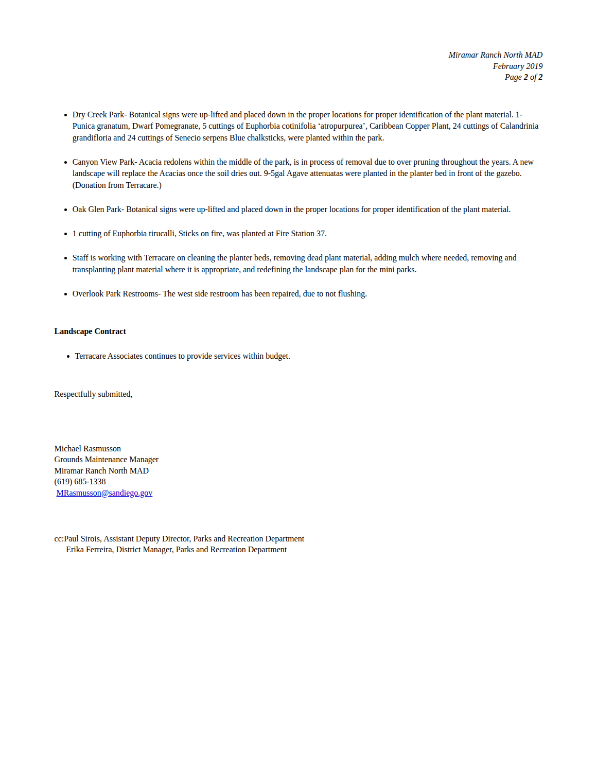Miramar Ranch North MAD
February 2019
Page 2 of 2
Dry Creek Park- Botanical signs were up-lifted and placed down in the proper locations for proper identification of the plant material. 1- Punica granatum, Dwarf Pomegranate, 5 cuttings of Euphorbia cotinifolia ‘atropurpurea’, Caribbean Copper Plant, 24 cuttings of Calandrinia grandifloria and 24 cuttings of Senecio serpens Blue chalksticks, were planted within the park.
Canyon View Park- Acacia redolens within the middle of the park, is in process of removal due to over pruning throughout the years. A new landscape will replace the Acacias once the soil dries out. 9-5gal Agave attenuatas were planted in the planter bed in front of the gazebo. (Donation from Terracare.)
Oak Glen Park- Botanical signs were up-lifted and placed down in the proper locations for proper identification of the plant material.
1 cutting of Euphorbia tirucalli, Sticks on fire, was planted at Fire Station 37.
Staff is working with Terracare on cleaning the planter beds, removing dead plant material, adding mulch where needed, removing and transplanting plant material where it is appropriate, and redefining the landscape plan for the mini parks.
Overlook Park Restrooms- The west side restroom has been repaired, due to not flushing.
Landscape Contract
Terracare Associates continues to provide services within budget.
Respectfully submitted,
Michael Rasmusson
Grounds Maintenance Manager
Miramar Ranch North MAD
(619) 685-1338
MRasmusson@sandiego.gov
| cc: | Paul Sirois, Assistant Deputy Director, Parks and Recreation Department Erika Ferreira, District Manager, Parks and Recreation Department |